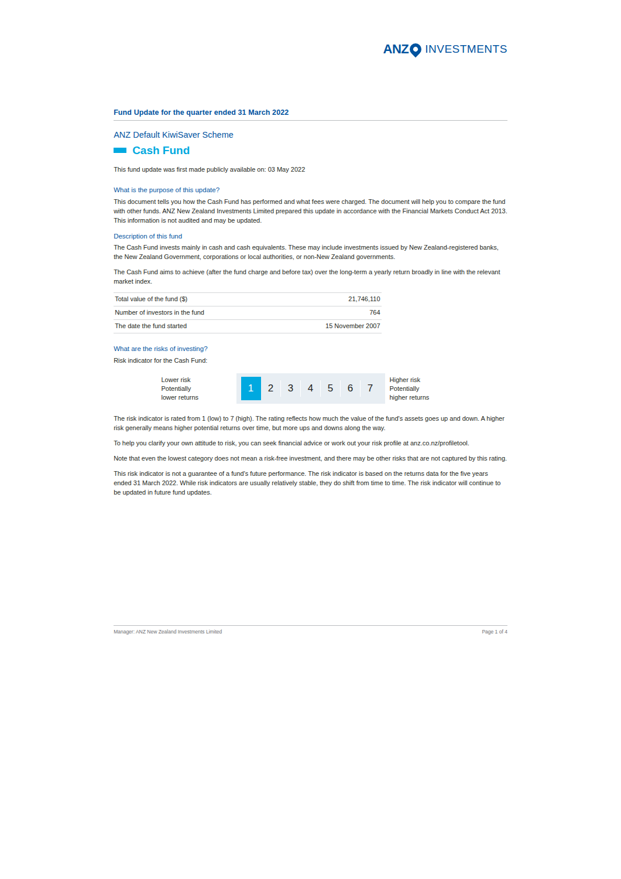ANZ INVESTMENTS
Fund Update for the quarter ended 31 March 2022
ANZ Default KiwiSaver Scheme
Cash Fund
This fund update was first made publicly available on: 03 May 2022
What is the purpose of this update?
This document tells you how the Cash Fund has performed and what fees were charged. The document will help you to compare the fund with other funds. ANZ New Zealand Investments Limited prepared this update in accordance with the Financial Markets Conduct Act 2013. This information is not audited and may be updated.
Description of this fund
The Cash Fund invests mainly in cash and cash equivalents. These may include investments issued by New Zealand-registered banks, the New Zealand Government, corporations or local authorities, or non-New Zealand governments.
The Cash Fund aims to achieve (after the fund charge and before tax) over the long-term a yearly return broadly in line with the relevant market index.
| Total value of the fund ($) | 21,746,110 |
| Number of investors in the fund | 764 |
| The date the fund started | 15 November 2007 |
What are the risks of investing?
Risk indicator for the Cash Fund:
Lower risk Potentially
lower returns
1
2
3
4
5
6
7
Higher risk Potentially
higher returns
The risk indicator is rated from 1 (low) to 7 (high). The rating reflects how much the value of the fund's assets goes up and down. A higher risk generally means higher potential returns over time, but more ups and downs along the way.
To help you clarify your own attitude to risk, you can seek financial advice or work out your risk profile at anz.co.nz/profiletool.
Note that even the lowest category does not mean a risk-free investment, and there may be other risks that are not captured by this rating.
This risk indicator is not a guarantee of a fund's future performance. The risk indicator is based on the returns data for the five years ended 31 March 2022. While risk indicators are usually relatively stable, they do shift from time to time. The risk indicator will continue to be updated in future fund updates.
Manager: ANZ New Zealand Investments Limited Page 1 of 4